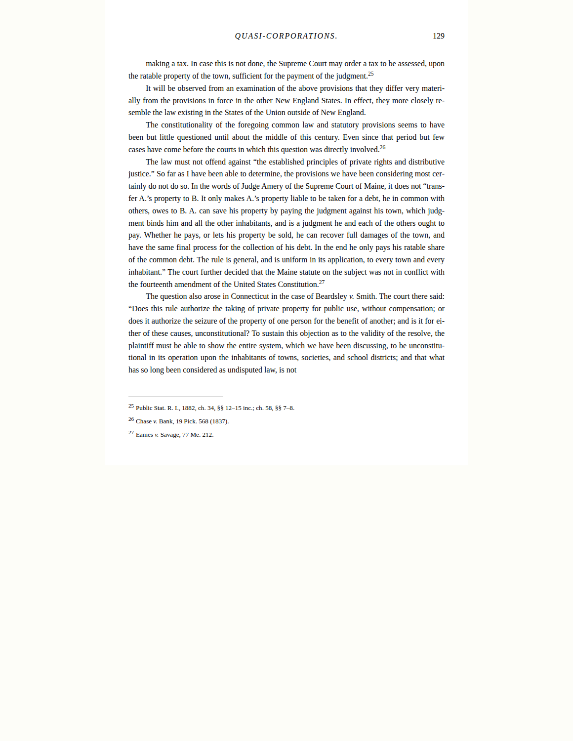QUASI-CORPORATIONS. 129
making a tax. In case this is not done, the Supreme Court may order a tax to be assessed, upon the ratable property of the town, sufficient for the payment of the judgment.25
It will be observed from an examination of the above provisions that they differ very materially from the provisions in force in the other New England States. In effect, they more closely resemble the law existing in the States of the Union outside of New England.
The constitutionality of the foregoing common law and statutory provisions seems to have been but little questioned until about the middle of this century. Even since that period but few cases have come before the courts in which this question was directly involved.26
The law must not offend against “the established principles of private rights and distributive justice.” So far as I have been able to determine, the provisions we have been considering most certainly do not do so. In the words of Judge Amery of the Supreme Court of Maine, it does not “transfer A.’s property to B. It only makes A.’s property liable to be taken for a debt, he in common with others, owes to B. A. can save his property by paying the judgment against his town, which judgment binds him and all the other inhabitants, and is a judgment he and each of the others ought to pay. Whether he pays, or lets his property be sold, he can recover full damages of the town, and have the same final process for the collection of his debt. In the end he only pays his ratable share of the common debt. The rule is general, and is uniform in its application, to every town and every inhabitant.” The court further decided that the Maine statute on the subject was not in conflict with the fourteenth amendment of the United States Constitution.27
The question also arose in Connecticut in the case of Beardsley v. Smith. The court there said: “Does this rule authorize the taking of private property for public use, without compensation; or does it authorize the seizure of the property of one person for the benefit of another; and is it for either of these causes, unconstitutional? To sustain this objection as to the validity of the resolve, the plaintiff must be able to show the entire system, which we have been discussing, to be unconstitutional in its operation upon the inhabitants of towns, societies, and school districts; and that what has so long been considered as undisputed law, is not
25 Public Stat. R. I., 1882, ch. 34, §§ 12–15 inc.; ch. 58, §§ 7–8.
26 Chase v. Bank, 19 Pick. 568 (1837).
27 Eames v. Savage, 77 Me. 212.